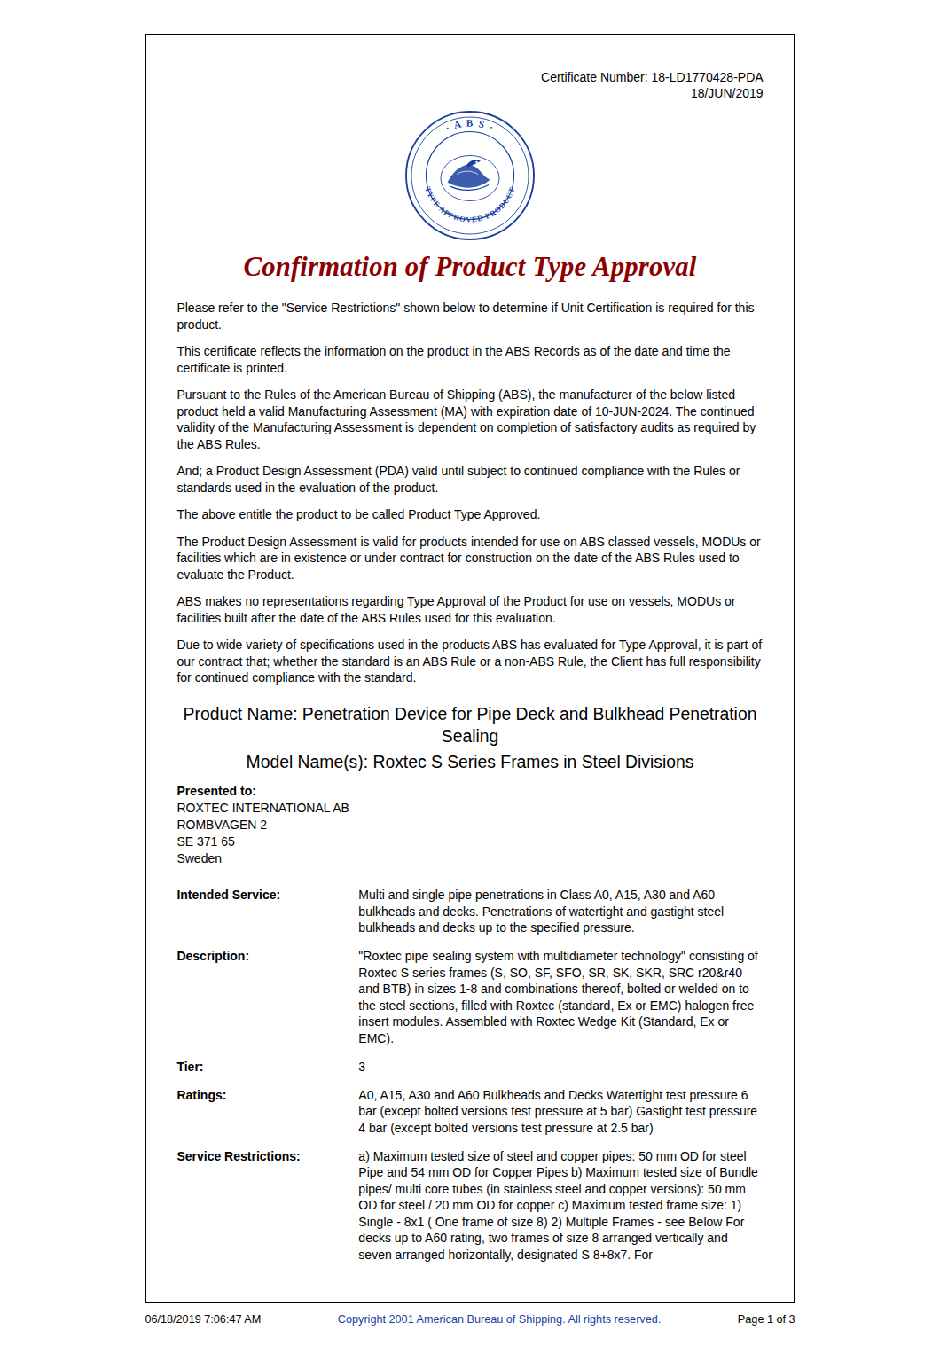Certificate Number: 18-LD1770428-PDA
18/JUN/2019
· A B S · TYPE APPROVED PRODUCT
Confirmation of Product Type Approval
Please refer to the "Service Restrictions" shown below to determine if Unit Certification is required for this product.
This certificate reflects the information on the product in the ABS Records as of the date and time the certificate is printed.
Pursuant to the Rules of the American Bureau of Shipping (ABS), the manufacturer of the below listed product held a valid Manufacturing Assessment (MA) with expiration date of 10-JUN-2024. The continued validity of the Manufacturing Assessment is dependent on completion of satisfactory audits as required by the ABS Rules.
And; a Product Design Assessment (PDA) valid until subject to continued compliance with the Rules or standards used in the evaluation of the product.
The above entitle the product to be called Product Type Approved.
The Product Design Assessment is valid for products intended for use on ABS classed vessels, MODUs or facilities which are in existence or under contract for construction on the date of the ABS Rules used to evaluate the Product.
ABS makes no representations regarding Type Approval of the Product for use on vessels, MODUs or facilities built after the date of the ABS Rules used for this evaluation.
Due to wide variety of specifications used in the products ABS has evaluated for Type Approval, it is part of our contract that; whether the standard is an ABS Rule or a non-ABS Rule, the Client has full responsibility for continued compliance with the standard.
Product Name: Penetration Device for Pipe Deck and Bulkhead Penetration Sealing
Model Name(s): Roxtec S Series Frames in Steel Divisions
Presented to:
ROXTEC INTERNATIONAL AB
ROMBVAGEN 2
SE 371 65
Sweden
| Intended Service: | Multi and single pipe penetrations in Class A0, A15, A30 and A60 bulkheads and decks. Penetrations of watertight and gastight steel bulkheads and decks up to the specified pressure. |
| Description: | "Roxtec pipe sealing system with multidiameter technology" consisting of Roxtec S series frames (S, SO, SF, SFO, SR, SK, SKR, SRC r20&r40 and BTB) in sizes 1-8 and combinations thereof, bolted or welded on to the steel sections, filled with Roxtec (standard, Ex or EMC) halogen free insert modules. Assembled with Roxtec Wedge Kit (Standard, Ex or EMC). |
| Tier: | 3 |
| Ratings: | A0, A15, A30 and A60 Bulkheads and Decks Watertight test pressure 6 bar (except bolted versions test pressure at 5 bar) Gastight test pressure 4 bar (except bolted versions test pressure at 2.5 bar) |
| Service Restrictions: | a) Maximum tested size of steel and copper pipes: 50 mm OD for steel Pipe and 54 mm OD for Copper Pipes b) Maximum tested size of Bundle pipes/ multi core tubes (in stainless steel and copper versions): 50 mm OD for steel / 20 mm OD for copper c) Maximum tested frame size: 1) Single - 8x1 ( One frame of size 8) 2) Multiple Frames - see Below For decks up to A60 rating, two frames of size 8 arranged vertically and seven arranged horizontally, designated S 8+8x7. For |
06/18/2019 7:06:47 AM
Copyright 2001 American Bureau of Shipping. All rights reserved.
Page 1 of 3